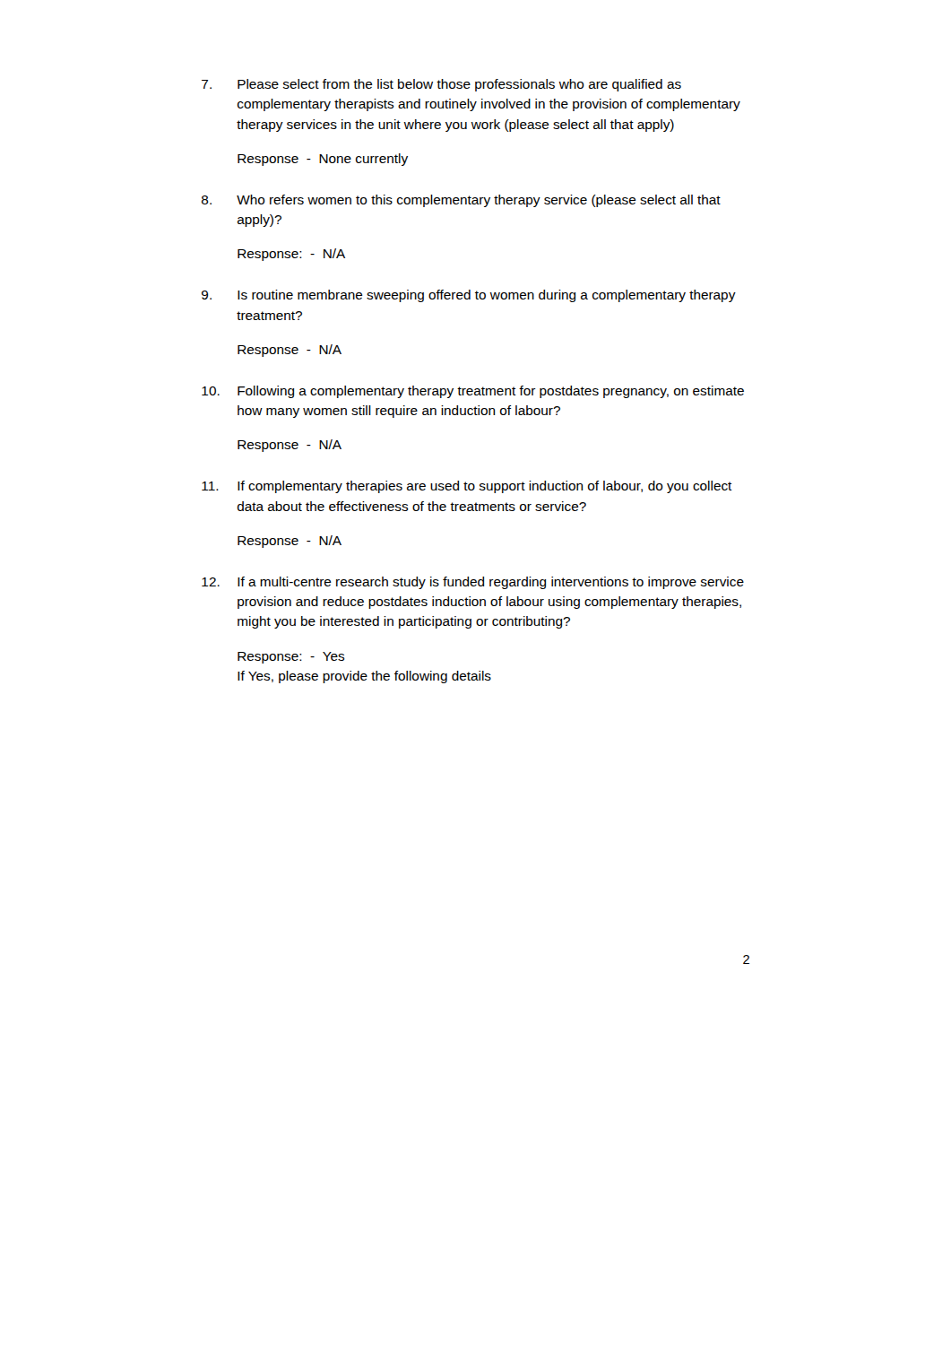Please select from the list below those professionals who are qualified as complementary therapists and routinely involved in the provision of complementary therapy services in the unit where you work (please select all that apply)
Response - None currently
Who refers women to this complementary therapy service (please select all that apply)?
Response: - N/A
Is routine membrane sweeping offered to women during a complementary therapy treatment?
Response - N/A
Following a complementary therapy treatment for postdates pregnancy, on estimate how many women still require an induction of labour?
Response - N/A
If complementary therapies are used to support induction of labour, do you collect data about the effectiveness of the treatments or service?
Response - N/A
If a multi-centre research study is funded regarding interventions to improve service provision and reduce postdates induction of labour using complementary therapies, might you be interested in participating or contributing?
Response: - Yes
If Yes, please provide the following details
2